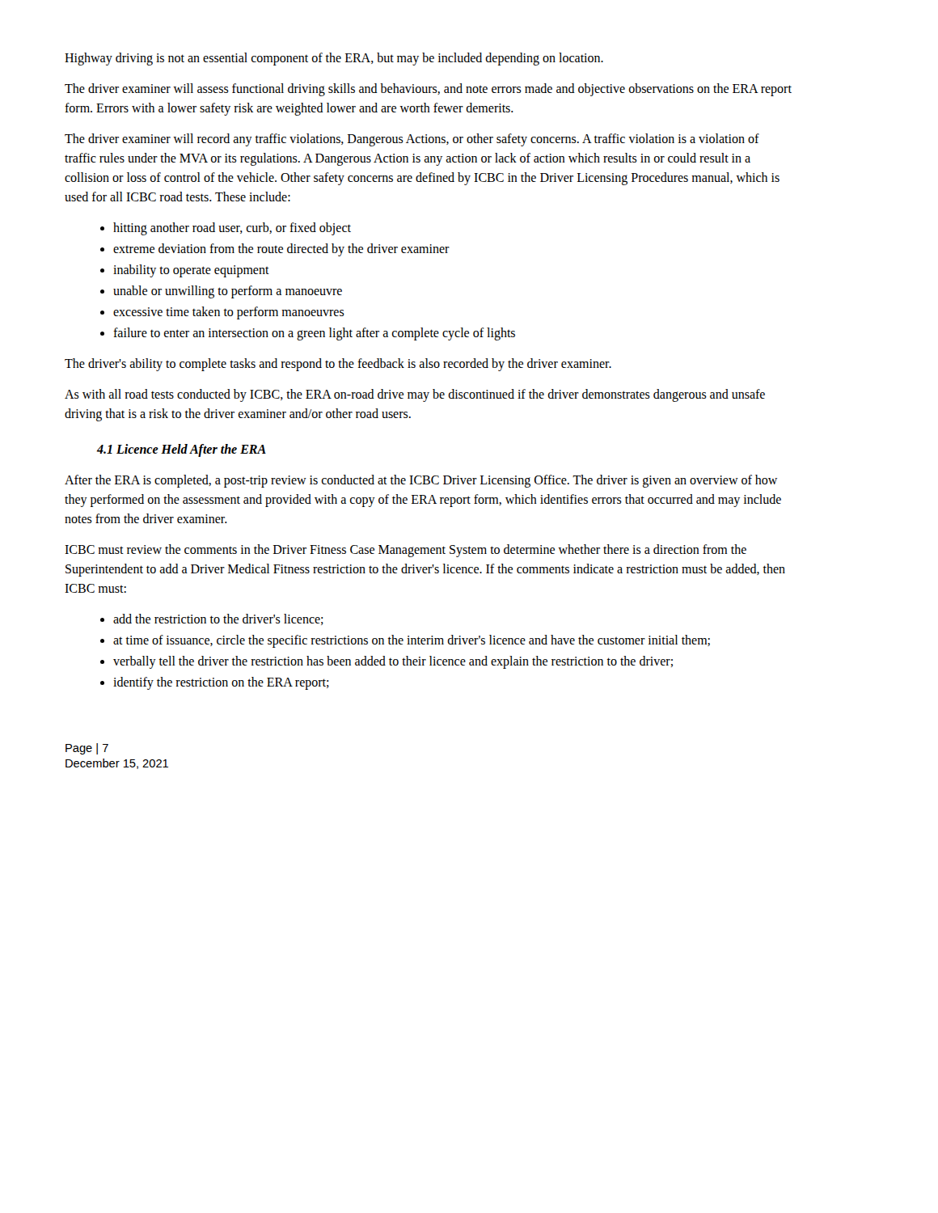Highway driving is not an essential component of the ERA, but may be included depending on location.
The driver examiner will assess functional driving skills and behaviours, and note errors made and objective observations on the ERA report form. Errors with a lower safety risk are weighted lower and are worth fewer demerits.
The driver examiner will record any traffic violations, Dangerous Actions, or other safety concerns. A traffic violation is a violation of traffic rules under the MVA or its regulations. A Dangerous Action is any action or lack of action which results in or could result in a collision or loss of control of the vehicle. Other safety concerns are defined by ICBC in the Driver Licensing Procedures manual, which is used for all ICBC road tests. These include:
hitting another road user, curb, or fixed object
extreme deviation from the route directed by the driver examiner
inability to operate equipment
unable or unwilling to perform a manoeuvre
excessive time taken to perform manoeuvres
failure to enter an intersection on a green light after a complete cycle of lights
The driver's ability to complete tasks and respond to the feedback is also recorded by the driver examiner.
As with all road tests conducted by ICBC, the ERA on-road drive may be discontinued if the driver demonstrates dangerous and unsafe driving that is a risk to the driver examiner and/or other road users.
4.1 Licence Held After the ERA
After the ERA is completed, a post-trip review is conducted at the ICBC Driver Licensing Office. The driver is given an overview of how they performed on the assessment and provided with a copy of the ERA report form, which identifies errors that occurred and may include notes from the driver examiner.
ICBC must review the comments in the Driver Fitness Case Management System to determine whether there is a direction from the Superintendent to add a Driver Medical Fitness restriction to the driver's licence. If the comments indicate a restriction must be added, then ICBC must:
add the restriction to the driver's licence;
at time of issuance, circle the specific restrictions on the interim driver's licence and have the customer initial them;
verbally tell the driver the restriction has been added to their licence and explain the restriction to the driver;
identify the restriction on the ERA report;
Page | 7
December 15, 2021